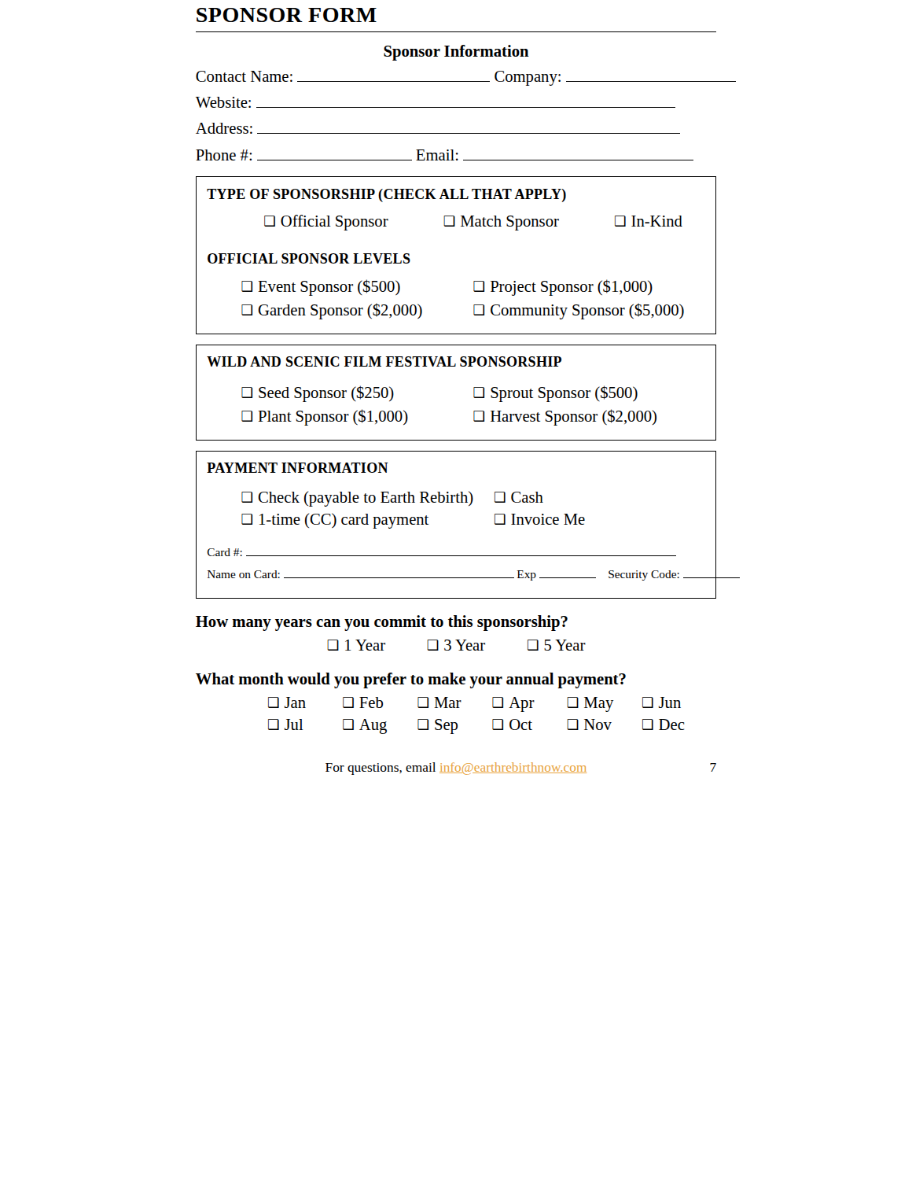SPONSOR FORM
Sponsor Information
Contact Name: Company:
Website:
Address:
Phone #: Email:
TYPE OF SPONSORSHIP (CHECK ALL THAT APPLY)
❑Official Sponsor ❑Match Sponsor ❑In-Kind
OFFICIAL SPONSOR LEVELS
❑Event Sponsor ($500)
❑Garden Sponsor ($2,000)
❑Project Sponsor ($1,000)
❑Community Sponsor ($5,000)
WILD AND SCENIC FILM FESTIVAL SPONSORSHIP
❑Seed Sponsor ($250)
❑Plant Sponsor ($1,000)
❑Sprout Sponsor ($500)
❑Harvest Sponsor ($2,000)
PAYMENT INFORMATION
❑Check (payable to Earth Rebirth)
❑1-time (CC) card payment
❑Cash
❑Invoice Me
Card #:
Name on Card: Exp Security Code:
How many years can you commit to this sponsorship?
❑1 Year ❑3 Year ❑5 Year
What month would you prefer to make your annual payment?
❑Jan ❑Feb ❑Mar ❑Apr ❑May ❑Jun
❑Jul ❑Aug ❑Sep ❑Oct ❑Nov ❑Dec
For questions, email info@earthrebirthnow.com 7